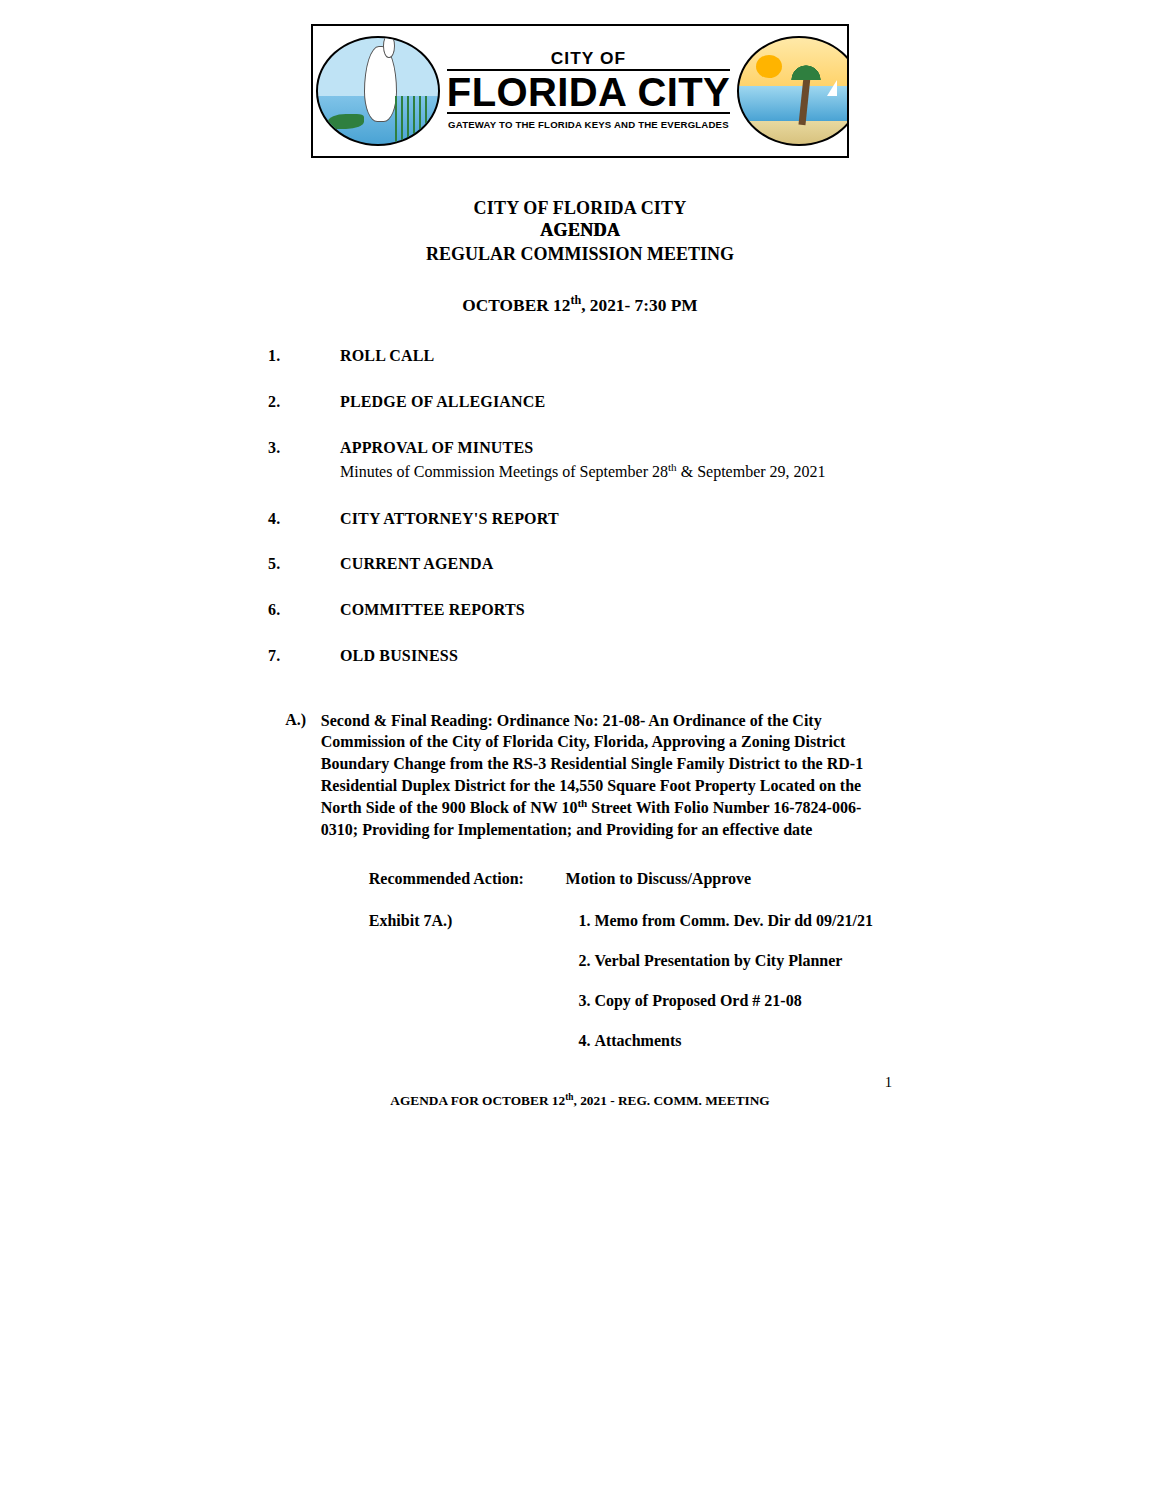CITY OF
FLORIDA CITY
GATEWAY TO THE FLORIDA KEYS AND THE EVERGLADES
CITY OF FLORIDA CITY
AGENDA
REGULAR COMMISSION MEETING
OCTOBER 12th, 2021- 7:30 PM
1. ROLL CALL
2. PLEDGE OF ALLEGIANCE
3. APPROVAL OF MINUTES
Minutes of Commission Meetings of September 28th & September 29, 2021
4. CITY ATTORNEY'S REPORT
5. CURRENT AGENDA
6. COMMITTEE REPORTS
7. OLD BUSINESS
A.)
Second & Final Reading: Ordinance No: 21-08- An Ordinance of the City Commission of the City of Florida City, Florida, Approving a Zoning District Boundary Change from the RS-3 Residential Single Family District to the RD-1 Residential Duplex District for the 14,550 Square Foot Property Located on the North Side of the 900 Block of NW 10th Street With Folio Number 16-7824-006-0310; Providing for Implementation; and Providing for an effective date
Recommended Action:
Motion to Discuss/Approve
Exhibit 7A.)
Memo from Comm. Dev. Dir dd 09/21/21
Verbal Presentation by City Planner
Copy of Proposed Ord # 21-08
Attachments
1
AGENDA FOR OCTOBER 12th, 2021 - REG. COMM. MEETING